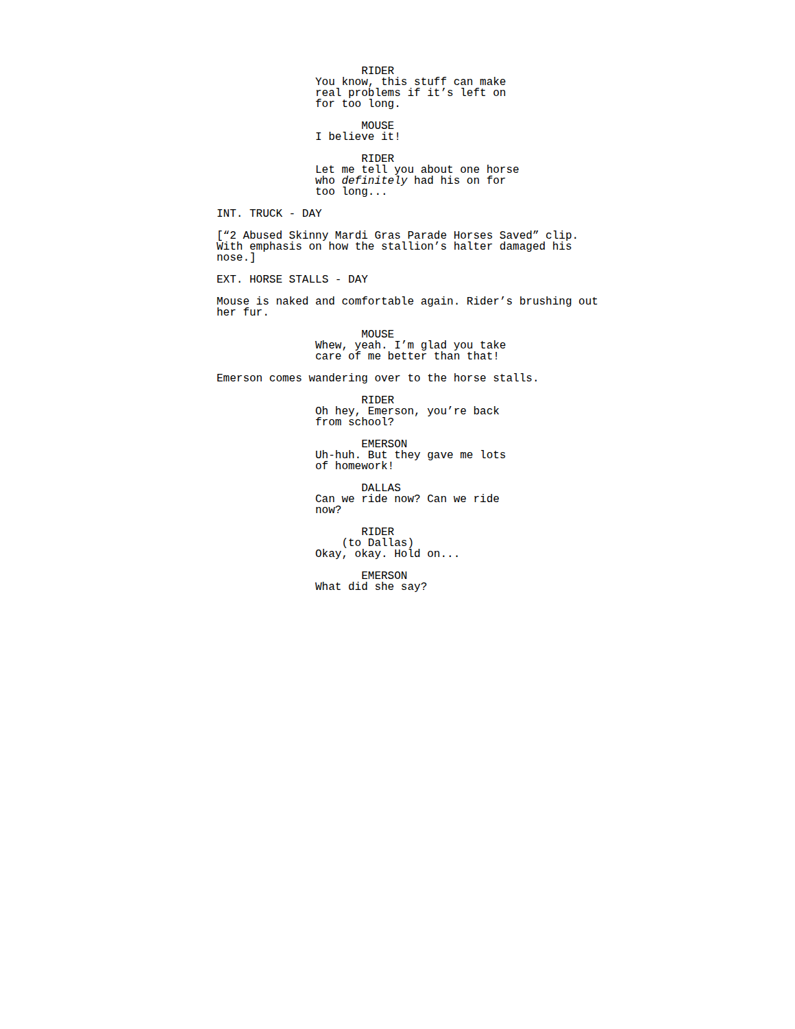RIDER
You know, this stuff can make real problems if it’s left on for too long.
MOUSE
I believe it!
RIDER
Let me tell you about one horse who definitely had his on for too long...
INT. TRUCK - DAY
[“2 Abused Skinny Mardi Gras Parade Horses Saved” clip. With emphasis on how the stallion’s halter damaged his nose.]
EXT. HORSE STALLS - DAY
Mouse is naked and comfortable again. Rider’s brushing out her fur.
MOUSE
Whew, yeah. I’m glad you take care of me better than that!
Emerson comes wandering over to the horse stalls.
RIDER
Oh hey, Emerson, you’re back from school?
EMERSON
Uh-huh. But they gave me lots of homework!
DALLAS
Can we ride now? Can we ride now?
RIDER
(to Dallas)
Okay, okay. Hold on...
EMERSON
What did she say?